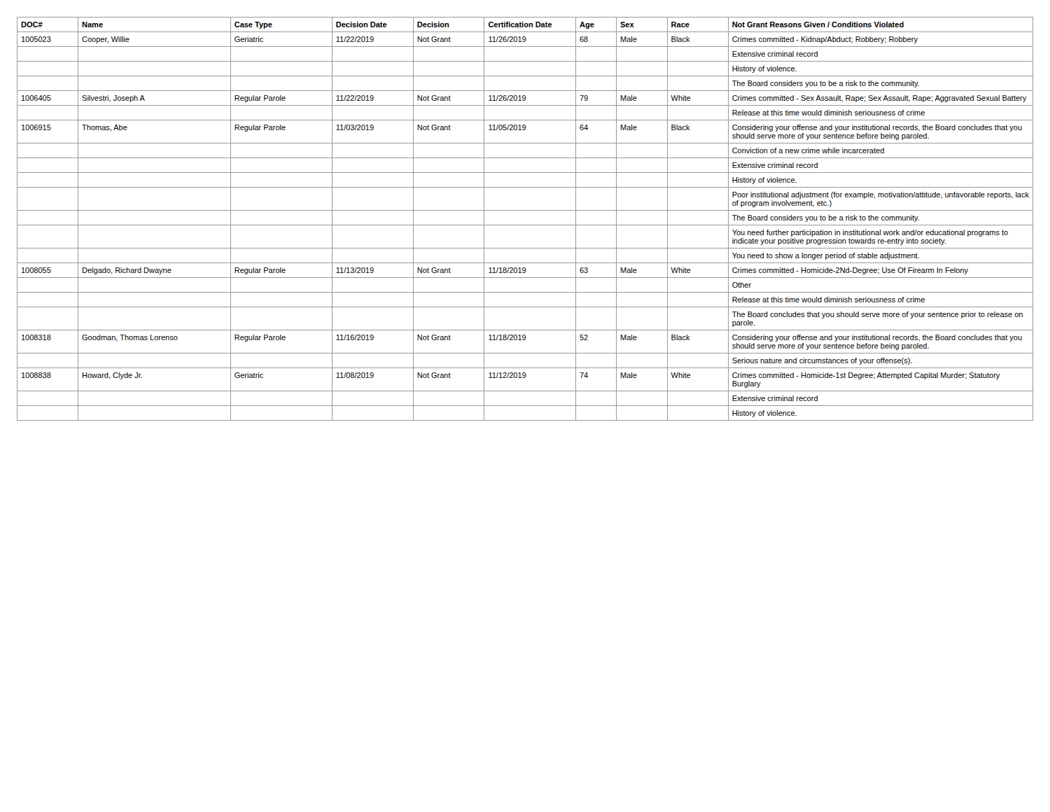| DOC# | Name | Case Type | Decision Date | Decision | Certification Date | Age | Sex | Race | Not Grant Reasons Given / Conditions Violated |
| --- | --- | --- | --- | --- | --- | --- | --- | --- | --- |
| 1005023 | Cooper, Willie | Geriatric | 11/22/2019 | Not Grant | 11/26/2019 | 68 | Male | Black | Crimes committed - Kidnap/Abduct; Robbery; Robbery |
| | | | | | | | | | Extensive criminal record |
| | | | | | | | | | History of violence. |
| | | | | | | | | | The Board considers you to be a risk to the community. |
| 1006405 | Silvestri, Joseph A | Regular Parole | 11/22/2019 | Not Grant | 11/26/2019 | 79 | Male | White | Crimes committed - Sex Assault, Rape; Sex Assault, Rape; Aggravated Sexual Battery |
| | | | | | | | | | Release at this time would diminish seriousness of crime |
| 1006915 | Thomas, Abe | Regular Parole | 11/03/2019 | Not Grant | 11/05/2019 | 64 | Male | Black | Considering your offense and your institutional records, the Board concludes that you should serve more of your sentence before being paroled. |
| | | | | | | | | | Conviction of a new crime while incarcerated |
| | | | | | | | | | Extensive criminal record |
| | | | | | | | | | History of violence. |
| | | | | | | | | | Poor institutional adjustment (for example, motivation/attitude, unfavorable reports, lack of program involvement, etc.) |
| | | | | | | | | | The Board considers you to be a risk to the community. |
| | | | | | | | | | You need further participation in institutional work and/or educational programs to indicate your positive progression towards re-entry into society. |
| | | | | | | | | | You need to show a longer period of stable adjustment. |
| 1008055 | Delgado, Richard Dwayne | Regular Parole | 11/13/2019 | Not Grant | 11/18/2019 | 63 | Male | White | Crimes committed - Homicide-2Nd-Degree; Use Of Firearm In Felony |
| | | | | | | | | | Other |
| | | | | | | | | | Release at this time would diminish seriousness of crime |
| | | | | | | | | | The Board concludes that you should serve more of your sentence prior to release on parole. |
| 1008318 | Goodman, Thomas Lorenso | Regular Parole | 11/16/2019 | Not Grant | 11/18/2019 | 52 | Male | Black | Considering your offense and your institutional records, the Board concludes that you should serve more of your sentence before being paroled. |
| | | | | | | | | | Serious nature and circumstances of your offense(s). |
| 1008838 | Howard, Clyde Jr. | Geriatric | 11/08/2019 | Not Grant | 11/12/2019 | 74 | Male | White | Crimes committed - Homicide-1st Degree; Attempted Capital Murder; Statutory Burglary |
| | | | | | | | | | Extensive criminal record |
| | | | | | | | | | History of violence. |